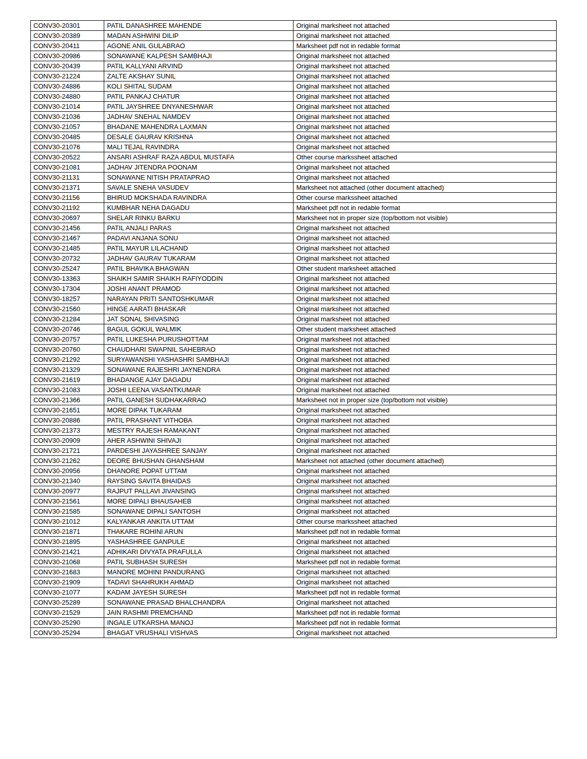| CONV30-20301 | PATIL DANASHREE MAHENDE | Original marksheet not attached |
| CONV30-20389 | MADAN ASHWINI DILIP | Original marksheet not attached |
| CONV30-20411 | AGONE ANIL GULABRAO | Marksheet pdf not in redable format |
| CONV30-20986 | SONAWANE KALPESH SAMBHAJI | Original marksheet not attached |
| CONV30-20439 | PATIL KALLYANI ARVIND | Original marksheet not attached |
| CONV30-21224 | ZALTE AKSHAY SUNIL | Original marksheet not attached |
| CONV30-24886 | KOLI SHITAL SUDAM | Original marksheet not attached |
| CONV30-24880 | PATIL PANKAJ CHATUR | Original marksheet not attached |
| CONV30-21014 | PATIL JAYSHREE DNYANESHWAR | Original marksheet not attached |
| CONV30-21036 | JADHAV SNEHAL NAMDEV | Original marksheet not attached |
| CONV30-21057 | BHADANE MAHENDRA LAXMAN | Original marksheet not attached |
| CONV30-20485 | DESALE GAURAV KRISHNA | Original marksheet not attached |
| CONV30-21076 | MALI TEJAL RAVINDRA | Original marksheet not attached |
| CONV30-20522 | ANSARI ASHRAF RAZA ABDUL MUSTAFA | Other course markssheet attached |
| CONV30-21081 | JADHAV JITENDRA POONAM | Original marksheet not attached |
| CONV30-21131 | SONAWANE NITISH PRATAPRAO | Original marksheet not attached |
| CONV30-21371 | SAVALE SNEHA VASUDEV | Marksheet not attached (other document attached) |
| CONV30-21156 | BHIRUD MOKSHADA RAVINDRA | Other course markssheet attached |
| CONV30-21192 | KUMBHAR NEHA DAGADU | Marksheet pdf not in redable format |
| CONV30-20697 | SHELAR RINKU BARKU | Marksheet not in proper size (top/bottom not visible) |
| CONV30-21456 | PATIL ANJALI PARAS | Original marksheet not attached |
| CONV30-21467 | PADAVI ANJANA SONU | Original marksheet not attached |
| CONV30-21485 | PATIL MAYUR LILACHAND | Original marksheet not attached |
| CONV30-20732 | JADHAV GAURAV TUKARAM | Original marksheet not attached |
| CONV30-25247 | PATIL BHAVIKA BHAGWAN | Other student marksheet attached |
| CONV30-13363 | SHAIKH SAMIR SHAIKH RAFIYODDIN | Original marksheet not attached |
| CONV30-17304 | JOSHI ANANT PRAMOD | Original marksheet not attached |
| CONV30-18257 | NARAYAN PRITI SANTOSHKUMAR | Original marksheet not attached |
| CONV30-21560 | HINGE AARATI BHASKAR | Original marksheet not attached |
| CONV30-21284 | JAT SONAL SHIVASING | Original marksheet not attached |
| CONV30-20746 | BAGUL GOKUL WALMIK | Other student marksheet attached |
| CONV30-20757 | PATIL LUKESHA PURUSHOTTAM | Original marksheet not attached |
| CONV30-20760 | CHAUDHARI SWAPNIL SAHEBRAO | Original marksheet not attached |
| CONV30-21292 | SURYAWANSHI YASHASHRI SAMBHAJI | Original marksheet not attached |
| CONV30-21329 | SONAWANE RAJESHRI JAYNENDRA | Original marksheet not attached |
| CONV30-21619 | BHADANGE AJAY DAGADU | Original marksheet not attached |
| CONV30-21083 | JOSHI LEENA VASANTKUMAR | Original marksheet not attached |
| CONV30-21366 | PATIL GANESH SUDHAKARRAO | Marksheet not in proper size (top/bottom not visible) |
| CONV30-21651 | MORE DIPAK TUKARAM | Original marksheet not attached |
| CONV30-20886 | PATIL PRASHANT VITHOBA | Original marksheet not attached |
| CONV30-21373 | MESTRY RAJESH RAMAKANT | Original marksheet not attached |
| CONV30-20909 | AHER ASHWINI SHIVAJI | Original marksheet not attached |
| CONV30-21721 | PARDESHI JAYASHREE SANJAY | Original marksheet not attached |
| CONV30-21262 | DEORE BHUSHAN GHANSHAM | Marksheet not attached (other document attached) |
| CONV30-20956 | DHANORE POPAT UTTAM | Original marksheet not attached |
| CONV30-21340 | RAYSING SAVITA BHAIDAS | Original marksheet not attached |
| CONV30-20977 | RAJPUT PALLAVI JIVANSING | Original marksheet not attached |
| CONV30-21561 | MORE DIPALI BHAUSAHEB | Original marksheet not attached |
| CONV30-21585 | SONAWANE DIPALI SANTOSH | Original marksheet not attached |
| CONV30-21012 | KALYANKAR ANKITA UTTAM | Other course markssheet attached |
| CONV30-21871 | THAKARE ROHINI ARUN | Marksheet pdf not in redable format |
| CONV30-21895 | YASHASHREE GANPULE | Original marksheet not attached |
| CONV30-21421 | ADHIKARI DIVYATA PRAFULLA | Original marksheet not attached |
| CONV30-21068 | PATIL SUBHASH SURESH | Marksheet pdf not in redable format |
| CONV30-21683 | MANORE MOHINI PANDURANG | Original marksheet not attached |
| CONV30-21909 | TADAVI SHAHRUKH AHMAD | Original marksheet not attached |
| CONV30-21077 | KADAM JAYESH SURESH | Marksheet pdf not in redable format |
| CONV30-25289 | SONAWANE PRASAD BHALCHANDRA | Original marksheet not attached |
| CONV30-21529 | JAIN RASHMI PREMCHAND | Marksheet pdf not in redable format |
| CONV30-25290 | INGALE UTKARSHA MANOJ | Marksheet pdf not in redable format |
| CONV30-25294 | BHAGAT VRUSHALI VISHVAS | Original marksheet not attached |